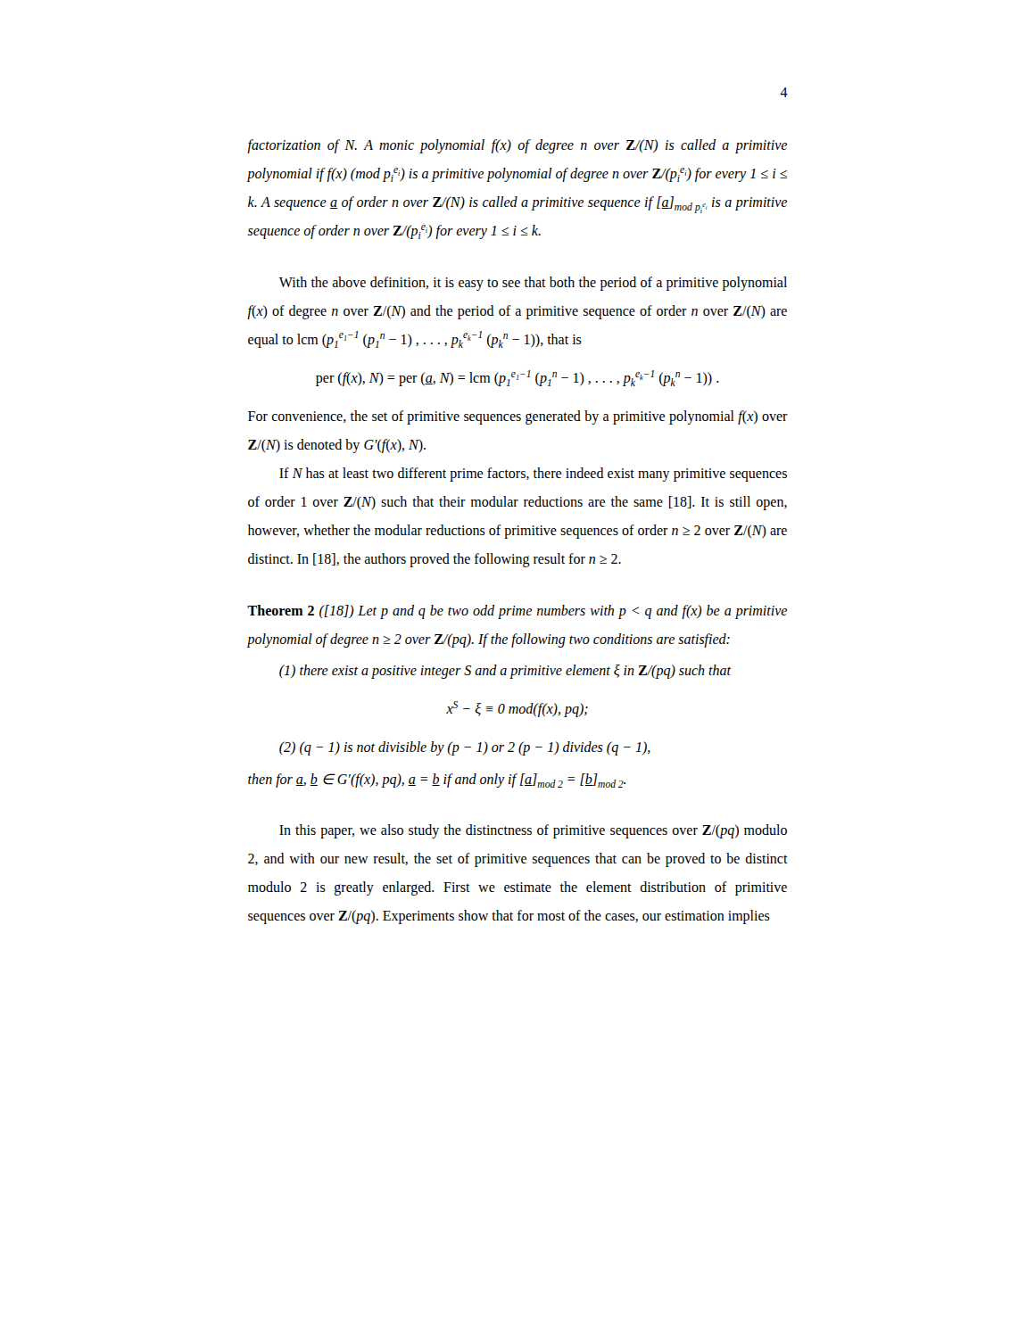4
factorization of N. A monic polynomial f(x) of degree n over Z/(N) is called a primitive polynomial if f(x) (mod piei) is a primitive polynomial of degree n over Z/(piei) for every 1 ≤ i ≤ k. A sequence a of order n over Z/(N) is called a primitive sequence if [a]mod piei is a primitive sequence of order n over Z/(piei) for every 1 ≤ i ≤ k.
With the above definition, it is easy to see that both the period of a primitive polynomial f(x) of degree n over Z/(N) and the period of a primitive sequence of order n over Z/(N) are equal to lcm (p1e1−1 (p1n − 1) , . . . , pkek−1 (pkn − 1)), that is
per (f(x), N) = per (a, N) = lcm (p1e1−1 (p1n − 1) , . . . , pkek−1 (pkn − 1)) .
For convenience, the set of primitive sequences generated by a primitive polynomial f(x) over Z/(N) is denoted by G′(f(x), N).
If N has at least two different prime factors, there indeed exist many primitive sequences of order 1 over Z/(N) such that their modular reductions are the same [18]. It is still open, however, whether the modular reductions of primitive sequences of order n ≥ 2 over Z/(N) are distinct. In [18], the authors proved the following result for n ≥ 2.
Theorem 2 ([18]) Let p and q be two odd prime numbers with p < q and f(x) be a primitive polynomial of degree n ≥ 2 over Z/(pq). If the following two conditions are satisfied:
(1) there exist a positive integer S and a primitive element ξ in Z/(pq) such that
xS − ξ ≡ 0 mod(f(x), pq);
(2) (q − 1) is not divisible by (p − 1) or 2 (p − 1) divides (q − 1),
then for a, b ∈ G′(f(x), pq), a = b if and only if [a]mod 2 = [b]mod 2.
In this paper, we also study the distinctness of primitive sequences over Z/(pq) modulo 2, and with our new result, the set of primitive sequences that can be proved to be distinct modulo 2 is greatly enlarged. First we estimate the element distribution of primitive sequences over Z/(pq). Experiments show that for most of the cases, our estimation implies